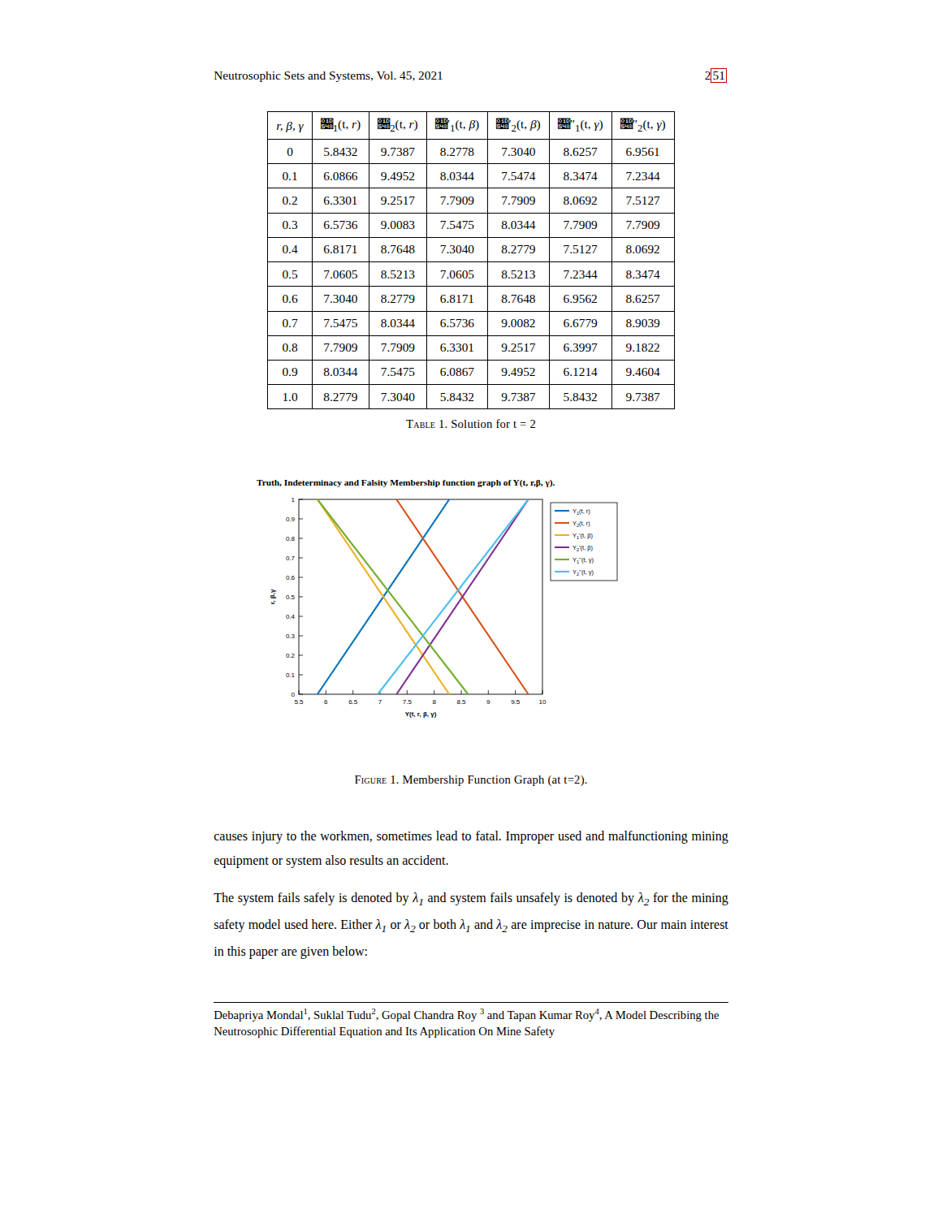Neutrosophic Sets and Systems, Vol. 45, 2021
251
| r, β, γ | 𝕈 1 (t, r ) | 𝕈 2 (t, r ) | 𝕈′ 1 (t, β ) | 𝕈′ 2 (t, β ) | 𝕈″ 1 (t, γ ) | 𝕈″ 2 (t, γ ) |
| --- | --- | --- | --- | --- | --- | --- |
| 0 | 5.8432 | 9.7387 | 8.2778 | 7.3040 | 8.6257 | 6.9561 |
| 0.1 | 6.0866 | 9.4952 | 8.0344 | 7.5474 | 8.3474 | 7.2344 |
| 0.2 | 6.3301 | 9.2517 | 7.7909 | 7.7909 | 8.0692 | 7.5127 |
| 0.3 | 6.5736 | 9.0083 | 7.5475 | 8.0344 | 7.7909 | 7.7909 |
| 0.4 | 6.8171 | 8.7648 | 7.3040 | 8.2779 | 7.5127 | 8.0692 |
| 0.5 | 7.0605 | 8.5213 | 7.0605 | 8.5213 | 7.2344 | 8.3474 |
| 0.6 | 7.3040 | 8.2779 | 6.8171 | 8.7648 | 6.9562 | 8.6257 |
| 0.7 | 7.5475 | 8.0344 | 6.5736 | 9.0082 | 6.6779 | 8.9039 |
| 0.8 | 7.7909 | 7.7909 | 6.3301 | 9.2517 | 6.3997 | 9.1822 |
| 0.9 | 8.0344 | 7.5475 | 6.0867 | 9.4952 | 6.1214 | 9.4604 |
| 1.0 | 8.2779 | 7.3040 | 5.8432 | 9.7387 | 5.8432 | 9.7387 |
Table 1. Solution for t = 2
Truth, Indeterminacy and Falsity Membership function graph of Y(t, r,β, γ).
1 0.9 0.8 0.7 0.6 0.5 0.4 0.3 0.2 0.1 0 5.5 6 6.5 7 7.5 8 8.5 9 9.5 10 Y(t, r, β, γ) r, β,γ Y1(t, r) Y2(t, r) Y1'(t, β) Y2'(t, β) Y1''(t, γ) Y2''(t, γ)
Figure 1. Membership Function Graph (at t=2).
causes injury to the workmen, sometimes lead to fatal. Improper used and malfunctioning mining equipment or system also results an accident.
The system fails safely is denoted by λ1 and system fails unsafely is denoted by λ2 for the mining safety model used here. Either λ1 or λ2 or both λ1 and λ2 are imprecise in nature. Our main interest in this paper are given below:
Debapriya Mondal1, Suklal Tudu2, Gopal Chandra Roy 3 and Tapan Kumar Roy4, A Model Describing the Neutrosophic Differential Equation and Its Application On Mine Safety